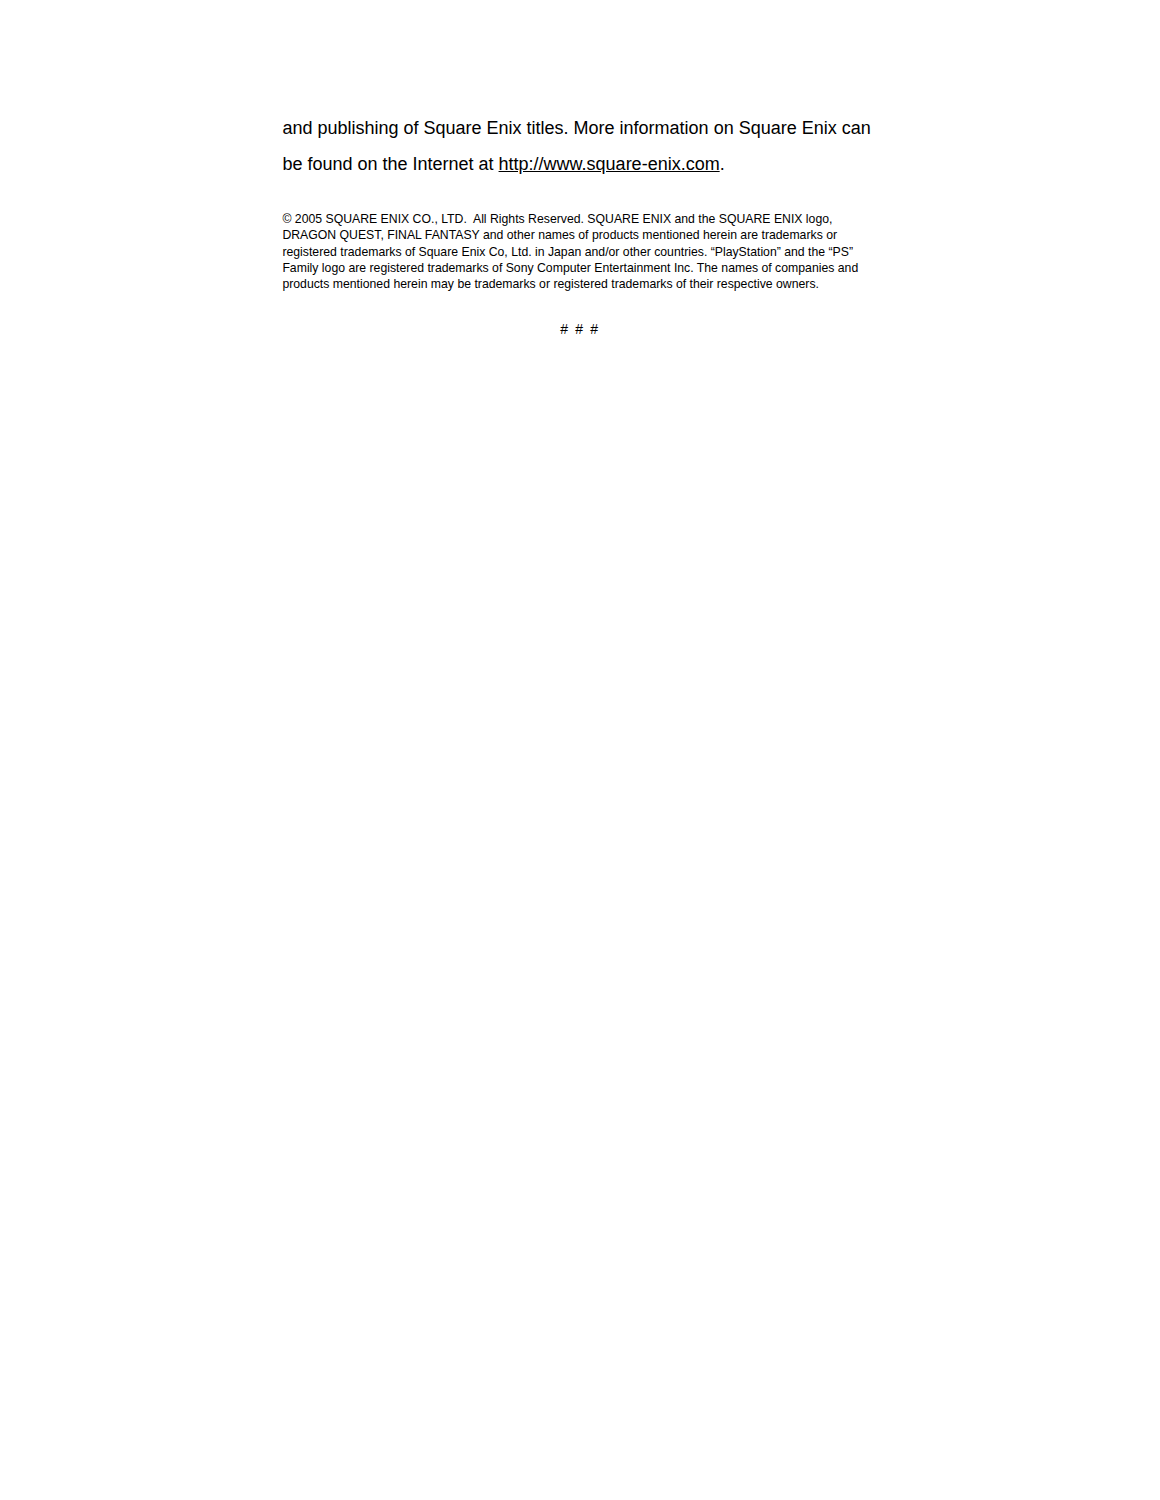and publishing of Square Enix titles. More information on Square Enix can be found on the Internet at http://www.square-enix.com.
© 2005 SQUARE ENIX CO., LTD. All Rights Reserved. SQUARE ENIX and the SQUARE ENIX logo, DRAGON QUEST, FINAL FANTASY and other names of products mentioned herein are trademarks or registered trademarks of Square Enix Co, Ltd. in Japan and/or other countries. “PlayStation” and the “PS” Family logo are registered trademarks of Sony Computer Entertainment Inc. The names of companies and products mentioned herein may be trademarks or registered trademarks of their respective owners.
# # #